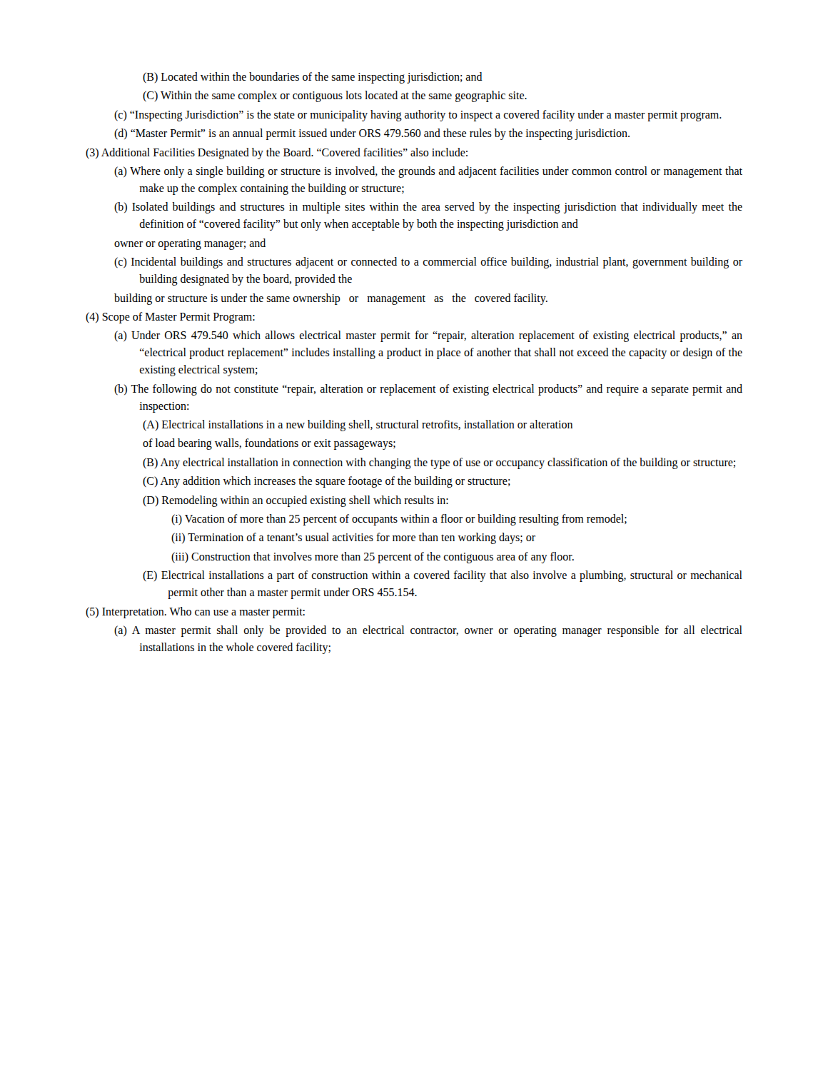(B) Located within the boundaries of the same inspecting jurisdiction; and
(C) Within the same complex or contiguous lots located at the same geographic site.
(c) “Inspecting Jurisdiction” is the state or municipality having authority to inspect a covered facility under a master permit program.
(d) “Master Permit” is an annual permit issued under ORS 479.560 and these rules by the inspecting jurisdiction.
(3) Additional Facilities Designated by the Board. “Covered facilities” also include:
(a) Where only a single building or structure is involved, the grounds and adjacent facilities under common control or management that make up the complex containing the building or structure;
(b) Isolated buildings and structures in multiple sites within the area served by the inspecting jurisdiction that individually meet the definition of “covered facility” but only when acceptable by both the inspecting jurisdiction and
owner or operating manager; and
(c) Incidental buildings and structures adjacent or connected to a commercial office building, industrial plant, government building or building designated by the board, provided the
building or structure is under the same ownership or management as the covered facility.
(4) Scope of Master Permit Program:
(a) Under ORS 479.540 which allows electrical master permit for “repair, alteration replacement of existing electrical products,” an “electrical product replacement” includes installing a product in place of another that shall not exceed the capacity or design of the existing electrical system;
(b) The following do not constitute “repair, alteration or replacement of existing electrical products” and require a separate permit and inspection:
(A) Electrical installations in a new building shell, structural retrofits, installation or alteration
of load bearing walls, foundations or exit passageways;
(B) Any electrical installation in connection with changing the type of use or occupancy classification of the building or structure;
(C) Any addition which increases the square footage of the building or structure;
(D) Remodeling within an occupied existing shell which results in:
(i) Vacation of more than 25 percent of occupants within a floor or building resulting from remodel;
(ii) Termination of a tenant’s usual activities for more than ten working days; or
(iii) Construction that involves more than 25 percent of the contiguous area of any floor.
(E) Electrical installations a part of construction within a covered facility that also involve a plumbing, structural or mechanical permit other than a master permit under ORS 455.154.
(5) Interpretation. Who can use a master permit:
(a) A master permit shall only be provided to an electrical contractor, owner or operating manager responsible for all electrical installations in the whole covered facility;